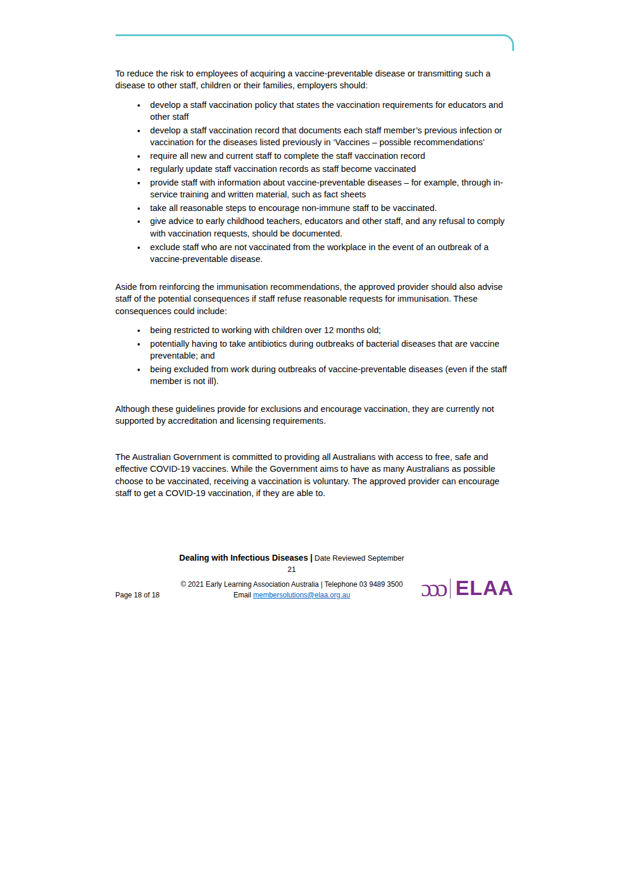To reduce the risk to employees of acquiring a vaccine-preventable disease or transmitting such a disease to other staff, children or their families, employers should:
develop a staff vaccination policy that states the vaccination requirements for educators and other staff
develop a staff vaccination record that documents each staff member’s previous infection or vaccination for the diseases listed previously in ‘Vaccines – possible recommendations’
require all new and current staff to complete the staff vaccination record
regularly update staff vaccination records as staff become vaccinated
provide staff with information about vaccine-preventable diseases – for example, through in-service training and written material, such as fact sheets
take all reasonable steps to encourage non-immune staff to be vaccinated.
give advice to early childhood teachers, educators and other staff, and any refusal to comply with vaccination requests, should be documented.
exclude staff who are not vaccinated from the workplace in the event of an outbreak of a vaccine-preventable disease.
Aside from reinforcing the immunisation recommendations, the approved provider should also advise staff of the potential consequences if staff refuse reasonable requests for immunisation. These consequences could include:
being restricted to working with children over 12 months old;
potentially having to take antibiotics during outbreaks of bacterial diseases that are vaccine preventable; and
being excluded from work during outbreaks of vaccine-preventable diseases (even if the staff member is not ill).
Although these guidelines provide for exclusions and encourage vaccination, they are currently not supported by accreditation and licensing requirements.
The Australian Government is committed to providing all Australians with access to free, safe and effective COVID-19 vaccines. While the Government aims to have as many Australians as possible choose to be vaccinated, receiving a vaccination is voluntary. The approved provider can encourage staff to get a COVID-19 vaccination, if they are able to.
Page 18 of 18
Dealing with Infectious Diseases | Date Reviewed September 21
© 2021 Early Learning Association Australia | Telephone 03 9489 3500
Email membersolutions@elaa.org.au
ɔɔɔ ELAA